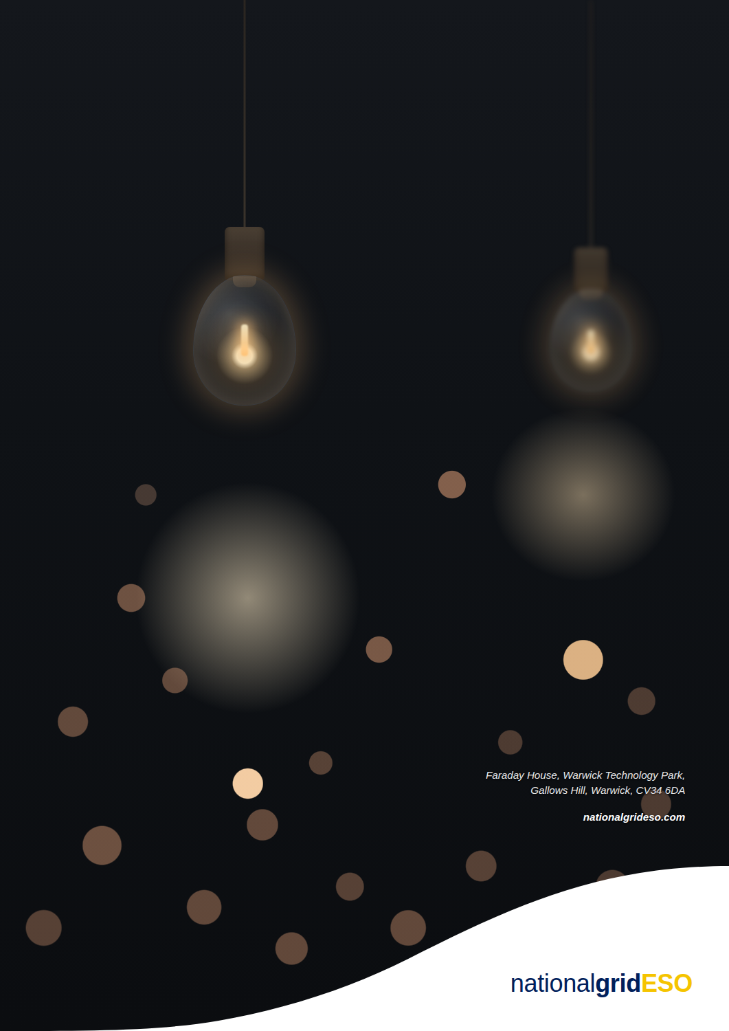Faraday House, Warwick Technology Park,
Gallows Hill, Warwick, CV34 6DA nationalgrideso.com
national grid ESO